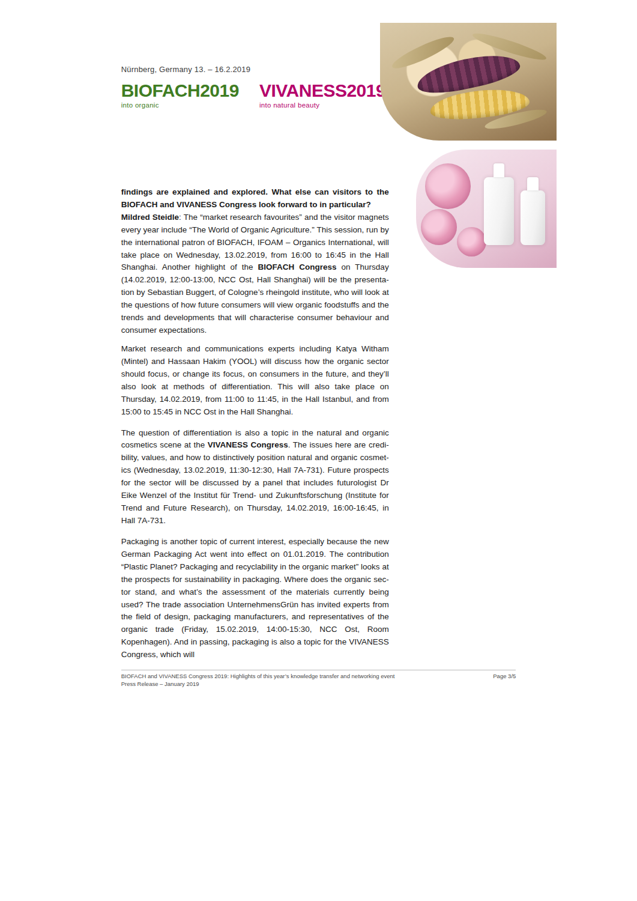Nürnberg, Germany 13. – 16.2.2019
BIOFACH 2019
into organic
VIVANESS 2019
into natural beauty
findings are explained and explored. What else can visitors to the BIOFACH and VIVANESS Congress look forward to in particular?
Mildred Steidle: The “market research favourites” and the visitor magnets every year include “The World of Organic Agriculture.” This session, run by the international patron of BIOFACH, IFOAM – Organics International, will take place on Wednesday, 13.02.2019, from 16:00 to 16:45 in the Hall Shanghai. Another highlight of the BIOFACH Congress on Thursday (14.02.2019, 12:00-13:00, NCC Ost, Hall Shanghai) will be the presentation by Sebastian Buggert, of Cologne’s rheingold institute, who will look at the questions of how future consumers will view organic foodstuffs and the trends and developments that will characterise consumer behaviour and consumer expectations.
Market research and communications experts including Katya Witham (Mintel) and Hassaan Hakim (YOOL) will discuss how the organic sector should focus, or change its focus, on consumers in the future, and they’ll also look at methods of differentiation. This will also take place on Thursday, 14.02.2019, from 11:00 to 11:45, in the Hall Istanbul, and from 15:00 to 15:45 in NCC Ost in the Hall Shanghai.
The question of differentiation is also a topic in the natural and organic cosmetics scene at the VIVANESS Congress. The issues here are credibility, values, and how to distinctively position natural and organic cosmetics (Wednesday, 13.02.2019, 11:30-12:30, Hall 7A-731). Future prospects for the sector will be discussed by a panel that includes futurologist Dr Eike Wenzel of the Institut für Trend- und Zukunftsforschung (Institute for Trend and Future Research), on Thursday, 14.02.2019, 16:00-16:45, in Hall 7A-731.
Packaging is another topic of current interest, especially because the new German Packaging Act went into effect on 01.01.2019. The contribution “Plastic Planet? Packaging and recyclability in the organic market” looks at the prospects for sustainability in packaging. Where does the organic sector stand, and what’s the assessment of the materials currently being used? The trade association UnternehmensGrün has invited experts from the field of design, packaging manufacturers, and representatives of the organic trade (Friday, 15.02.2019, 14:00-15:30, NCC Ost, Room Kopenhagen). And in passing, packaging is also a topic for the VIVANESS Congress, which will
BIOFACH and VIVANESS Congress 2019: Highlights of this year’s knowledge transfer and networking event
Press Release – January 2019
Page 3/5